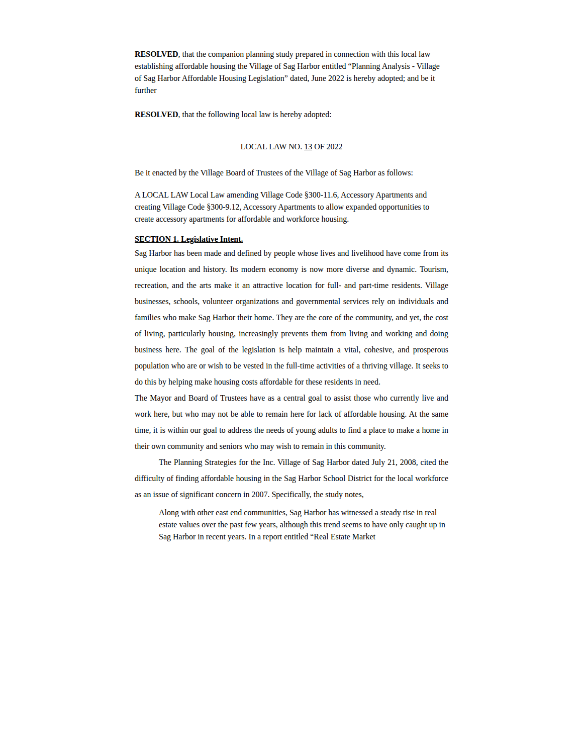RESOLVED, that the companion planning study prepared in connection with this local law establishing affordable housing the Village of Sag Harbor entitled “Planning Analysis - Village of Sag Harbor Affordable Housing Legislation” dated, June 2022 is hereby adopted; and be it further
RESOLVED, that the following local law is hereby adopted:
LOCAL LAW NO. 13 OF 2022
Be it enacted by the Village Board of Trustees of the Village of Sag Harbor as follows:
A LOCAL LAW Local Law amending Village Code §300-11.6, Accessory Apartments and creating Village Code §300-9.12, Accessory Apartments to allow expanded opportunities to create accessory apartments for affordable and workforce housing.
SECTION 1. Legislative Intent.
Sag Harbor has been made and defined by people whose lives and livelihood have come from its unique location and history. Its modern economy is now more diverse and dynamic. Tourism, recreation, and the arts make it an attractive location for full- and part-time residents. Village businesses, schools, volunteer organizations and governmental services rely on individuals and families who make Sag Harbor their home. They are the core of the community, and yet, the cost of living, particularly housing, increasingly prevents them from living and working and doing business here. The goal of the legislation is help maintain a vital, cohesive, and prosperous population who are or wish to be vested in the full-time activities of a thriving village. It seeks to do this by helping make housing costs affordable for these residents in need.
The Mayor and Board of Trustees have as a central goal to assist those who currently live and work here, but who may not be able to remain here for lack of affordable housing. At the same time, it is within our goal to address the needs of young adults to find a place to make a home in their own community and seniors who may wish to remain in this community.
The Planning Strategies for the Inc. Village of Sag Harbor dated July 21, 2008, cited the difficulty of finding affordable housing in the Sag Harbor School District for the local workforce as an issue of significant concern in 2007. Specifically, the study notes,
Along with other east end communities, Sag Harbor has witnessed a steady rise in real estate values over the past few years, although this trend seems to have only caught up in Sag Harbor in recent years. In a report entitled “Real Estate Market